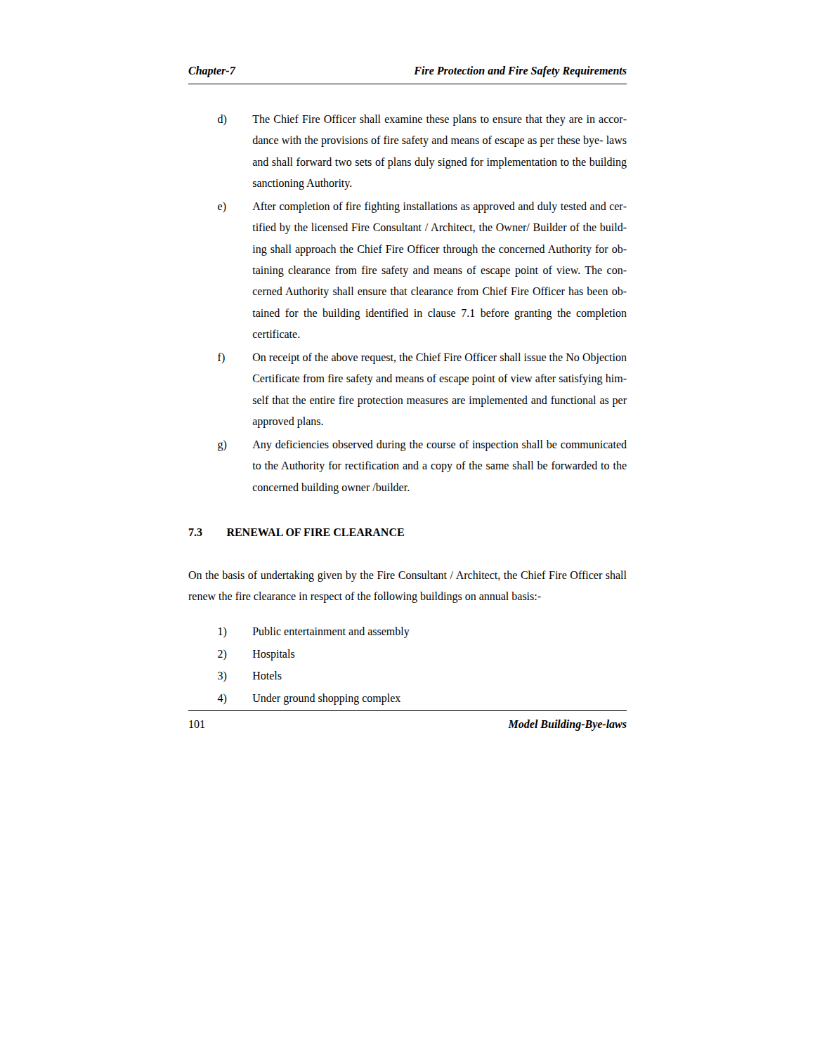Chapter-7 Fire Protection and Fire Safety Requirements
d) The Chief Fire Officer shall examine these plans to ensure that they are in accordance with the provisions of fire safety and means of escape as per these bye- laws and shall forward two sets of plans duly signed for implementation to the building sanctioning Authority.
e) After completion of fire fighting installations as approved and duly tested and certified by the licensed Fire Consultant / Architect, the Owner/ Builder of the building shall approach the Chief Fire Officer through the concerned Authority for obtaining clearance from fire safety and means of escape point of view. The concerned Authority shall ensure that clearance from Chief Fire Officer has been obtained for the building identified in clause 7.1 before granting the completion certificate.
f) On receipt of the above request, the Chief Fire Officer shall issue the No Objection Certificate from fire safety and means of escape point of view after satisfying himself that the entire fire protection measures are implemented and functional as per approved plans.
g) Any deficiencies observed during the course of inspection shall be communicated to the Authority for rectification and a copy of the same shall be forwarded to the concerned building owner /builder.
7.3 RENEWAL OF FIRE CLEARANCE
On the basis of undertaking given by the Fire Consultant / Architect, the Chief Fire Officer shall renew the fire clearance in respect of the following buildings on annual basis:-
1) Public entertainment and assembly
2) Hospitals
3) Hotels
4) Under ground shopping complex
101 Model Building-Bye-laws